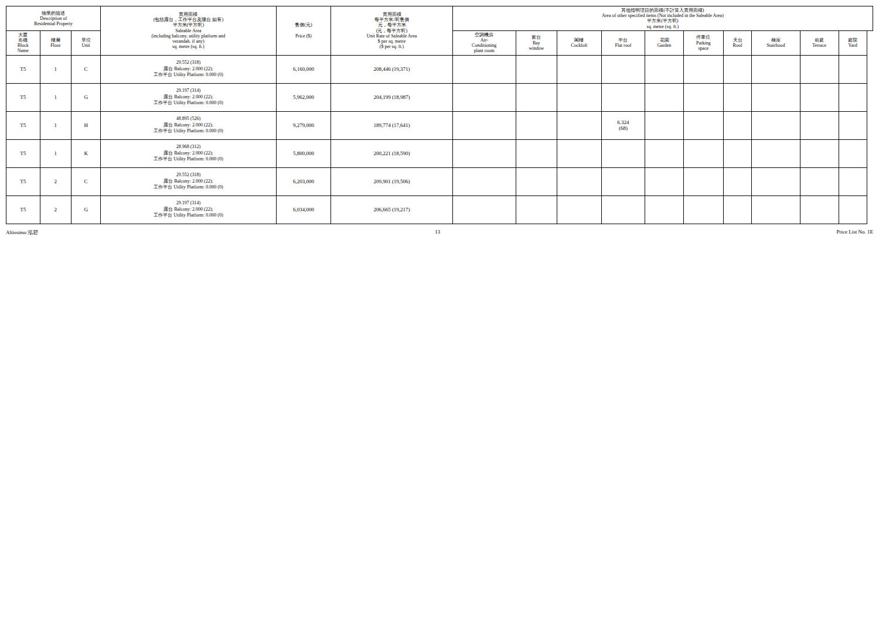| 物業的描述 Description of Residential Property | 實用面積 (包括露台，工作平台及陽台 如有) 平方米(平方呎) Saleable Area (including balcony, utility platform and verandah, if any) sq. metre (sq. ft.) | 售價(元) Price ($) | 實用面積 每平方米/呎售價 元，每平方米 (元，每平方呎) Unit Rate of Saleable Area $ per sq. metre ($ per sq. ft.) | 其他指明項目的面積(不計算入實用面積) Area of other specified items (Not included in the Saleable Area) 平方米(平方呎) sq. metre (sq. ft.) |
| --- | --- | --- | --- | --- |
| 大廈 名稱 Block Name | 樓層 Floor | 單位 Unit | 空調機房 Air- Conditioning plant room | 窗台 Bay window | 閣樓 Cockloft | 平台 Flat roof | 花園 Garden | 停車位 Parking space | 天台 Roof | 梯屋 Stairhood | 前庭 Terrace | 庭院 Yard | |
| T5 | 1 | C | 29.552 (318) 露台 Balcony: 2.000 (22); 工作平台 Utility Platform: 0.000 (0) | 6,160,000 | 208,446 (19,371) | | | | | | | | | | | |
| T5 | 1 | G | 29.197 (314) 露台 Balcony: 2.000 (22); 工作平台 Utility Platform: 0.000 (0) | 5,962,000 | 204,199 (18,987) | | | | | | | | | | | |
| T5 | 1 | H | 48.895 (526) 露台 Balcony: 2.000 (22); 工作平台 Utility Platform: 0.000 (0) | 9,279,000 | 189,774 (17,641) | | | | 6.324 (68) | | | | | | | |
| T5 | 1 | K | 28.968 (312) 露台 Balcony: 2.000 (22); 工作平台 Utility Platform: 0.000 (0) | 5,800,000 | 200,221 (18,590) | | | | | | | | | | | |
| T5 | 2 | C | 29.552 (318) 露台 Balcony: 2.000 (22); 工作平台 Utility Platform: 0.000 (0) | 6,203,000 | 209,901 (19,506) | | | | | | | | | | | |
| T5 | 2 | G | 29.197 (314) 露台 Balcony: 2.000 (22); 工作平台 Utility Platform: 0.000 (0) | 6,034,000 | 206,665 (19,217) | | | | | | | | | | | |
Altissimo 泓碧
13
Price List No. 1E